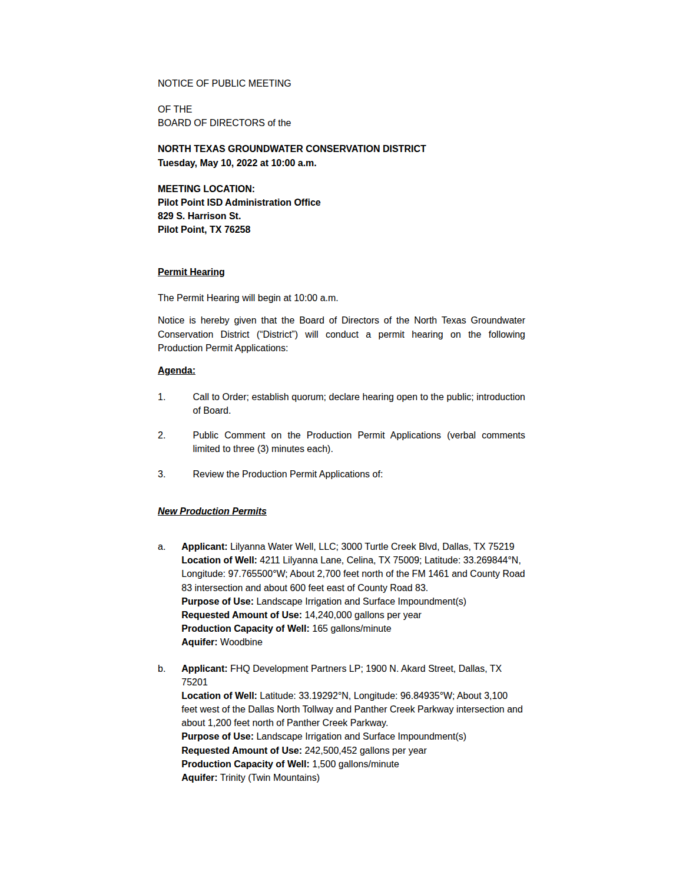NOTICE OF PUBLIC MEETING
OF THE
BOARD OF DIRECTORS of the
NORTH TEXAS GROUNDWATER CONSERVATION DISTRICT
Tuesday, May 10, 2022 at 10:00 a.m.
MEETING LOCATION:
Pilot Point ISD Administration Office
829 S. Harrison St.
Pilot Point, TX 76258
Permit Hearing
The Permit Hearing will begin at 10:00 a.m.
Notice is hereby given that the Board of Directors of the North Texas Groundwater Conservation District (“District”) will conduct a permit hearing on the following Production Permit Applications:
Agenda:
1. Call to Order; establish quorum; declare hearing open to the public; introduction of Board.
2. Public Comment on the Production Permit Applications (verbal comments limited to three (3) minutes each).
3. Review the Production Permit Applications of:
New Production Permits
a. Applicant: Lilyanna Water Well, LLC; 3000 Turtle Creek Blvd, Dallas, TX 75219 Location of Well: 4211 Lilyanna Lane, Celina, TX 75009; Latitude: 33.269844°N, Longitude: 97.765500°W; About 2,700 feet north of the FM 1461 and County Road 83 intersection and about 600 feet east of County Road 83. Purpose of Use: Landscape Irrigation and Surface Impoundment(s) Requested Amount of Use: 14,240,000 gallons per year Production Capacity of Well: 165 gallons/minute Aquifer: Woodbine
b. Applicant: FHQ Development Partners LP; 1900 N. Akard Street, Dallas, TX 75201 Location of Well: Latitude: 33.19292°N, Longitude: 96.84935°W; About 3,100 feet west of the Dallas North Tollway and Panther Creek Parkway intersection and about 1,200 feet north of Panther Creek Parkway. Purpose of Use: Landscape Irrigation and Surface Impoundment(s) Requested Amount of Use: 242,500,452 gallons per year Production Capacity of Well: 1,500 gallons/minute Aquifer: Trinity (Twin Mountains)